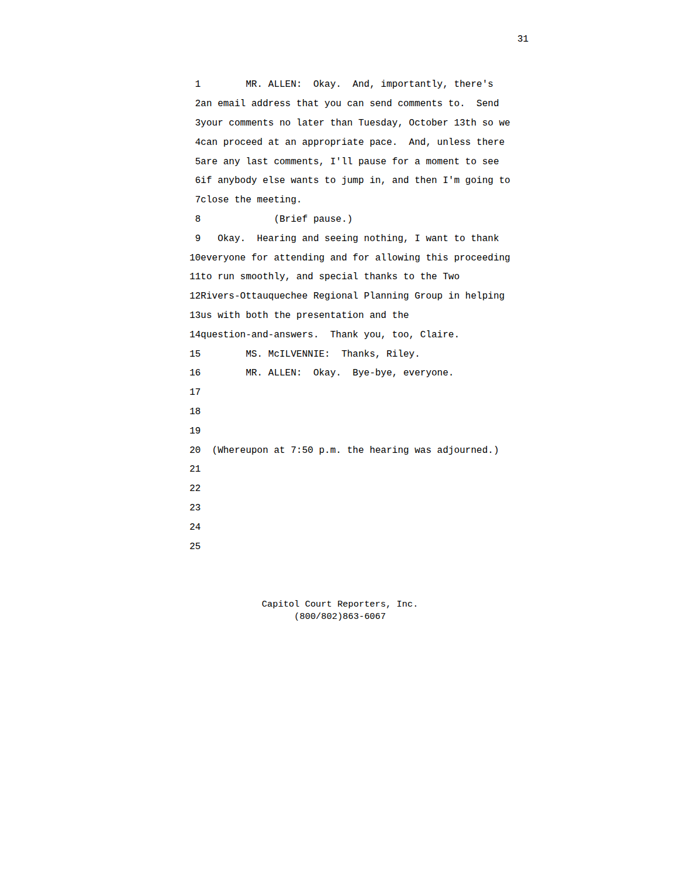31
| 1 | MR. ALLEN: Okay. And, importantly, there's |
| 2 | an email address that you can send comments to. Send |
| 3 | your comments no later than Tuesday, October 13th so we |
| 4 | can proceed at an appropriate pace. And, unless there |
| 5 | are any last comments, I'll pause for a moment to see |
| 6 | if anybody else wants to jump in, and then I'm going to |
| 7 | close the meeting. |
| 8 | (Brief pause.) |
| 9 | Okay. Hearing and seeing nothing, I want to thank |
| 10 | everyone for attending and for allowing this proceeding |
| 11 | to run smoothly, and special thanks to the Two |
| 12 | Rivers-Ottauquechee Regional Planning Group in helping |
| 13 | us with both the presentation and the |
| 14 | question-and-answers. Thank you, too, Claire. |
| 15 | MS. McILVENNIE: Thanks, Riley. |
| 16 | MR. ALLEN: Okay. Bye-bye, everyone. |
| 17 | |
| 18 | |
| 19 | |
| 20 | (Whereupon at 7:50 p.m. the hearing was adjourned.) |
| 21 | |
| 22 | |
| 23 | |
| 24 | |
| 25 | |
Capitol Court Reporters, Inc.
(800/802)863-6067